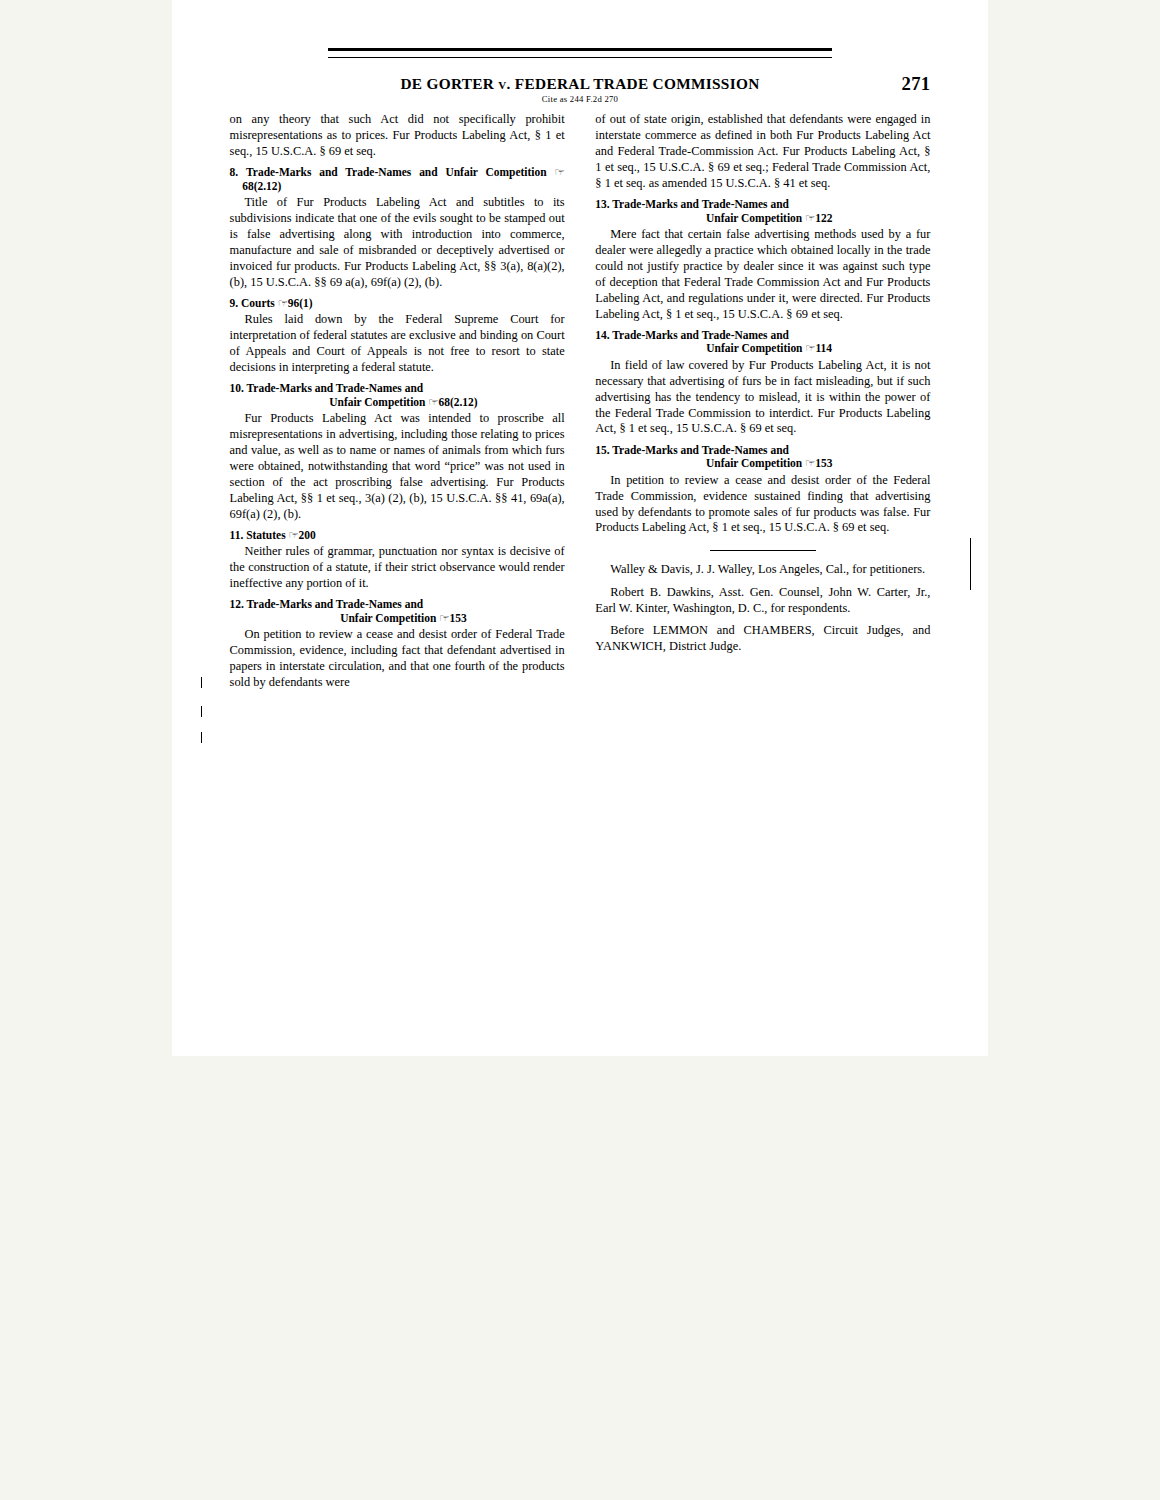DE GORTER v. FEDERAL TRADE COMMISSION271
Cite as 244 F.2d 270
on any theory that such Act did not specifically prohibit misrepresentations as to prices. Fur Products Labeling Act, § 1 et seq., 15 U.S.C.A. § 69 et seq.
8. Trade-Marks and Trade-Names and Unfair Competition ☞68(2.12)
Title of Fur Products Labeling Act and subtitles to its subdivisions indicate that one of the evils sought to be stamped out is false advertising along with introduction into commerce, manufacture and sale of misbranded or deceptively advertised or invoiced fur products. Fur Products Labeling Act, §§ 3(a), 8(a)(2), (b), 15 U.S.C.A. §§ 69 a(a), 69f(a) (2), (b).
9. Courts ☞96(1)
Rules laid down by the Federal Supreme Court for interpretation of federal statutes are exclusive and binding on Court of Appeals and Court of Appeals is not free to resort to state decisions in interpreting a federal statute.
10. Trade-Marks and Trade-Names and Unfair Competition ☞68(2.12)
Fur Products Labeling Act was intended to proscribe all misrepresentations in advertising, including those relating to prices and value, as well as to name or names of animals from which furs were obtained, notwithstanding that word “price” was not used in section of the act proscribing false advertising. Fur Products Labeling Act, §§ 1 et seq., 3(a) (2), (b), 15 U.S.C.A. §§ 41, 69a(a), 69f(a) (2), (b).
11. Statutes ☞200
Neither rules of grammar, punctuation nor syntax is decisive of the construction of a statute, if their strict observance would render ineffective any portion of it.
12. Trade-Marks and Trade-Names and Unfair Competition ☞153
On petition to review a cease and desist order of Federal Trade Commission, evidence, including fact that defendant advertised in papers in interstate circulation, and that one fourth of the products sold by defendants were
of out of state origin, established that defendants were engaged in interstate commerce as defined in both Fur Products Labeling Act and Federal Trade-Commission Act. Fur Products Labeling Act, § 1 et seq., 15 U.S.C.A. § 69 et seq.; Federal Trade Commission Act, § 1 et seq. as amended 15 U.S.C.A. § 41 et seq.
13. Trade-Marks and Trade-Names and Unfair Competition ☞122
Mere fact that certain false advertising methods used by a fur dealer were allegedly a practice which obtained locally in the trade could not justify practice by dealer since it was against such type of deception that Federal Trade Commission Act and Fur Products Labeling Act, and regulations under it, were directed. Fur Products Labeling Act, § 1 et seq., 15 U.S.C.A. § 69 et seq.
14. Trade-Marks and Trade-Names and Unfair Competition ☞114
In field of law covered by Fur Products Labeling Act, it is not necessary that advertising of furs be in fact misleading, but if such advertising has the tendency to mislead, it is within the power of the Federal Trade Commission to interdict. Fur Products Labeling Act, § 1 et seq., 15 U.S.C.A. § 69 et seq.
15. Trade-Marks and Trade-Names and Unfair Competition ☞153
In petition to review a cease and desist order of the Federal Trade Commission, evidence sustained finding that advertising used by defendants to promote sales of fur products was false. Fur Products Labeling Act, § 1 et seq., 15 U.S.C.A. § 69 et seq.
Walley & Davis, J. J. Walley, Los Angeles, Cal., for petitioners.
Robert B. Dawkins, Asst. Gen. Counsel, John W. Carter, Jr., Earl W. Kinter, Washington, D. C., for respondents.
Before LEMMON and CHAMBERS, Circuit Judges, and YANKWICH, District Judge.